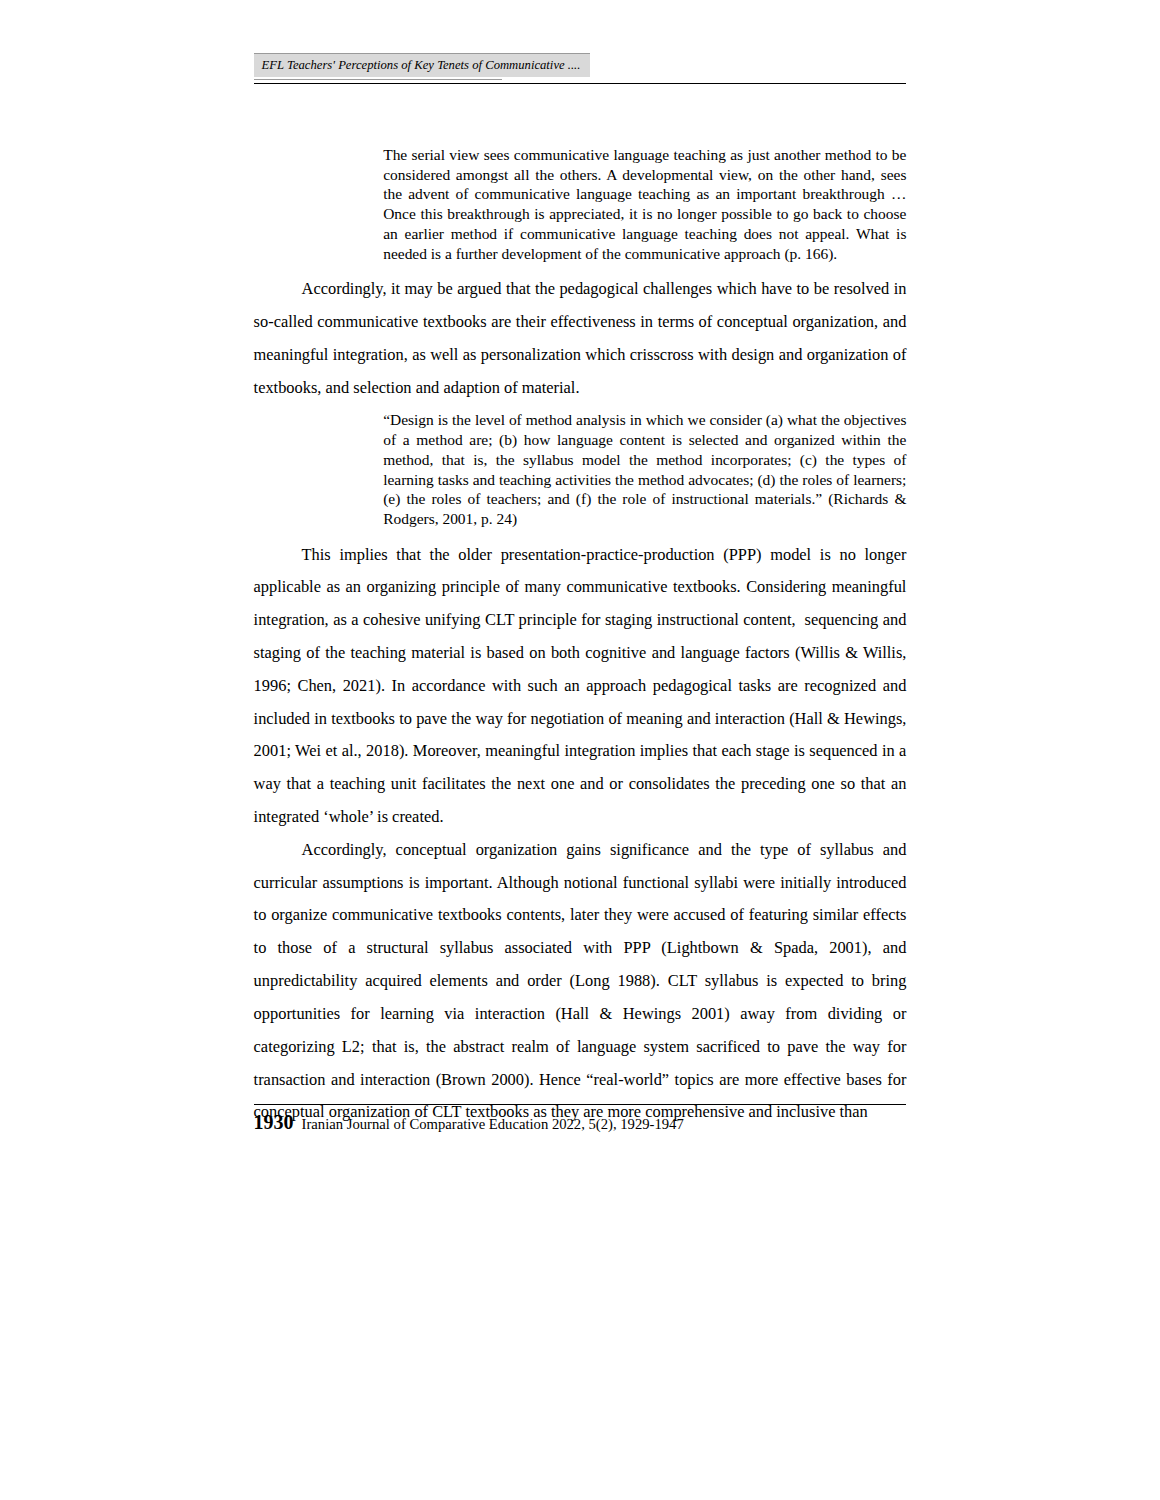EFL Teachers' Perceptions of Key Tenets of Communicative ....
The serial view sees communicative language teaching as just another method to be considered amongst all the others. A developmental view, on the other hand, sees the advent of communicative language teaching as an important breakthrough … Once this breakthrough is appreciated, it is no longer possible to go back to choose an earlier method if communicative language teaching does not appeal. What is needed is a further development of the communicative approach (p. 166).
Accordingly, it may be argued that the pedagogical challenges which have to be resolved in so-called communicative textbooks are their effectiveness in terms of conceptual organization, and meaningful integration, as well as personalization which crisscross with design and organization of textbooks, and selection and adaption of material.
“Design is the level of method analysis in which we consider (a) what the objectives of a method are; (b) how language content is selected and organized within the method, that is, the syllabus model the method incorporates; (c) the types of learning tasks and teaching activities the method advocates; (d) the roles of learners; (e) the roles of teachers; and (f) the role of instructional materials.” (Richards & Rodgers, 2001, p. 24)
This implies that the older presentation-practice-production (PPP) model is no longer applicable as an organizing principle of many communicative textbooks. Considering meaningful integration, as a cohesive unifying CLT principle for staging instructional content, sequencing and staging of the teaching material is based on both cognitive and language factors (Willis & Willis, 1996; Chen, 2021). In accordance with such an approach pedagogical tasks are recognized and included in textbooks to pave the way for negotiation of meaning and interaction (Hall & Hewings, 2001; Wei et al., 2018). Moreover, meaningful integration implies that each stage is sequenced in a way that a teaching unit facilitates the next one and or consolidates the preceding one so that an integrated ‘whole’ is created.
Accordingly, conceptual organization gains significance and the type of syllabus and curricular assumptions is important. Although notional functional syllabi were initially introduced to organize communicative textbooks contents, later they were accused of featuring similar effects to those of a structural syllabus associated with PPP (Lightbown & Spada, 2001), and unpredictability acquired elements and order (Long 1988). CLT syllabus is expected to bring opportunities for learning via interaction (Hall & Hewings 2001) away from dividing or categorizing L2; that is, the abstract realm of language system sacrificed to pave the way for transaction and interaction (Brown 2000). Hence “real-world” topics are more effective bases for conceptual organization of CLT textbooks as they are more comprehensive and inclusive than
1930 Iranian Journal of Comparative Education 2022, 5(2), 1929-1947